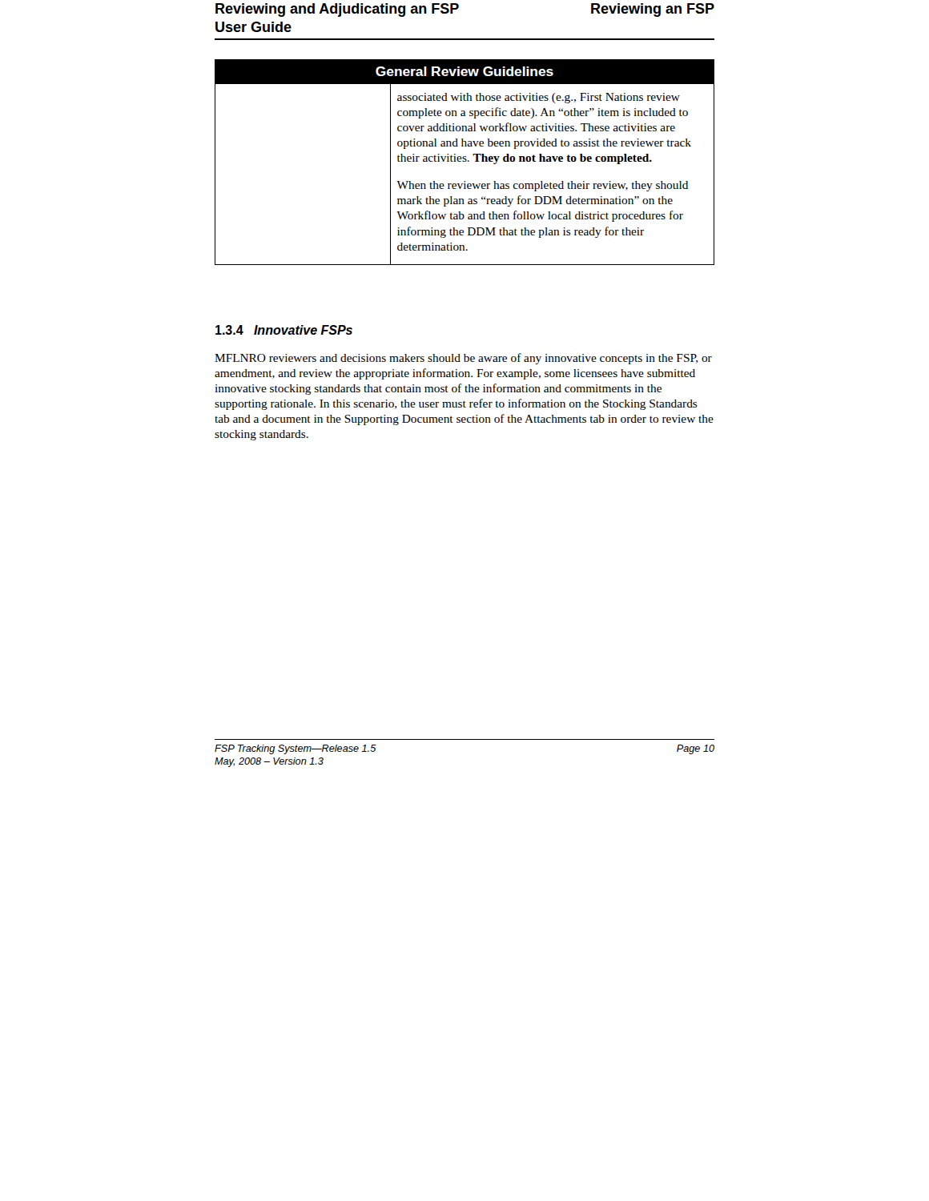Reviewing and Adjudicating an FSP
User Guide
Reviewing an FSP
General Review Guidelines
| | associated with those activities (e.g., First Nations review complete on a specific date). An “other” item is included to cover additional workflow activities. These activities are optional and have been provided to assist the reviewer track their activities. They do not have to be completed. When the reviewer has completed their review, they should mark the plan as “ready for DDM determination” on the Workflow tab and then follow local district procedures for informing the DDM that the plan is ready for their determination. |
1.3.4 Innovative FSPs
MFLNRO reviewers and decisions makers should be aware of any innovative concepts in the FSP, or amendment, and review the appropriate information. For example, some licensees have submitted innovative stocking standards that contain most of the information and commitments in the supporting rationale. In this scenario, the user must refer to information on the Stocking Standards tab and a document in the Supporting Document section of the Attachments tab in order to review the stocking standards.
FSP Tracking System—Release 1.5
May, 2008 – Version 1.3
Page 10